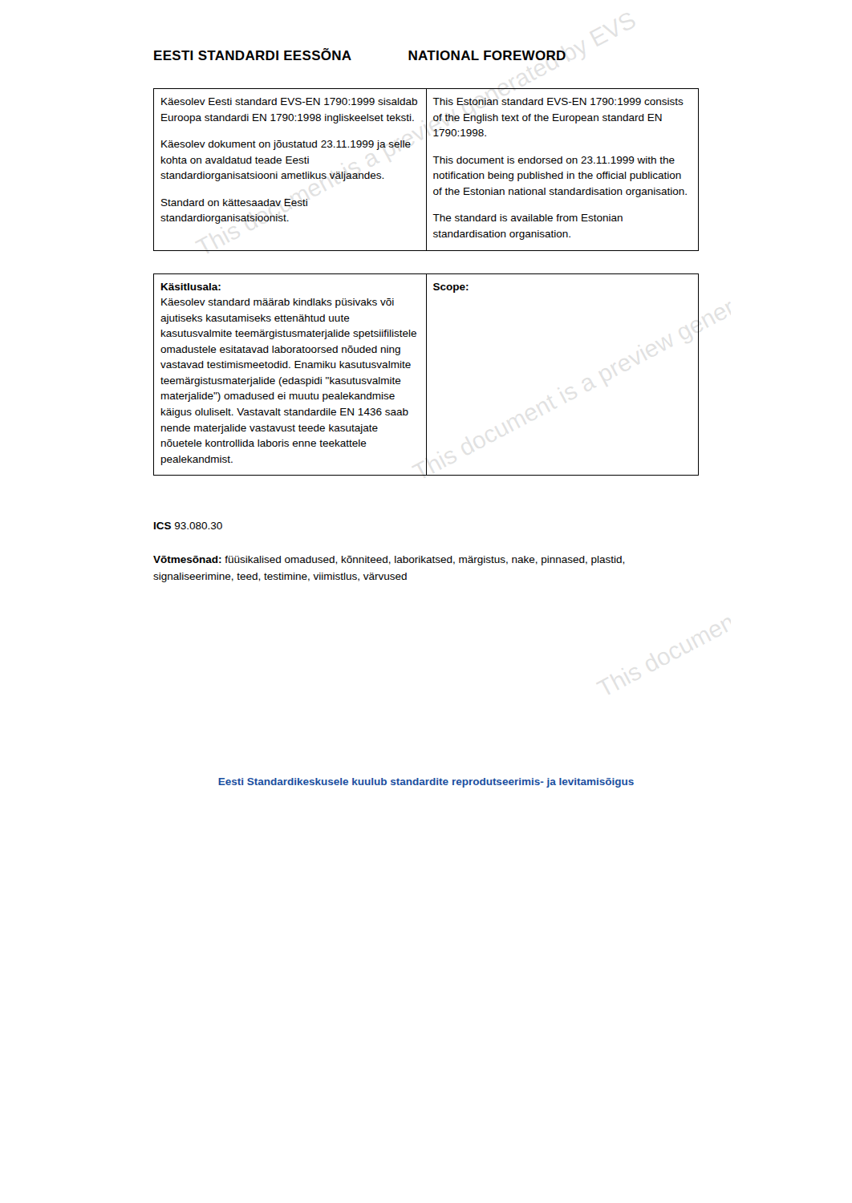This document is a preview generated by EVS This document is a preview generated by EVS This document is a preview generated by EVS
EESTI STANDARDI EESSÕNANATIONAL FOREWORD
| Käesolev Eesti standard EVS-EN 1790:1999 sisaldab Euroopa standardi EN 1790:1998 ingliskeelset teksti. Käesolev dokument on jõustatud 23.11.1999 ja selle kohta on avaldatud teade Eesti standardiorganisatsiooni ametlikus väljaandes. Standard on kättesaadav Eesti standardiorganisatsioonist. | This Estonian standard EVS-EN 1790:1999 consists of the English text of the European standard EN 1790:1998. This document is endorsed on 23.11.1999 with the notification being published in the official publication of the Estonian national standardisation organisation. The standard is available from Estonian standardisation organisation. |
| Käsitlusala: Käesolev standard määrab kindlaks püsivaks või ajutiseks kasutamiseks ettenähtud uute kasutusvalmite teemärgistusmaterjalide spetsiifilistele omadustele esitatavad laboratoorsed nõuded ning vastavad testimismeetodid. Enamiku kasutusvalmite teemärgistusmaterjalide (edaspidi "kasutusvalmite materjalide") omadused ei muutu pealekandmise käigus oluliselt. Vastavalt standardile EN 1436 saab nende materjalide vastavust teede kasutajate nõuetele kontrollida laboris enne teekattele pealekandmist. | Scope: |
ICS 93.080.30
Võtmesõnad: füüsikalised omadused, kõnniteed, laborikatsed, märgistus, nake, pinnased, plastid, signaliseerimine, teed, testimine, viimistlus, värvused
Eesti Standardikeskusele kuulub standardite reprodutseerimis- ja levitamisõigus